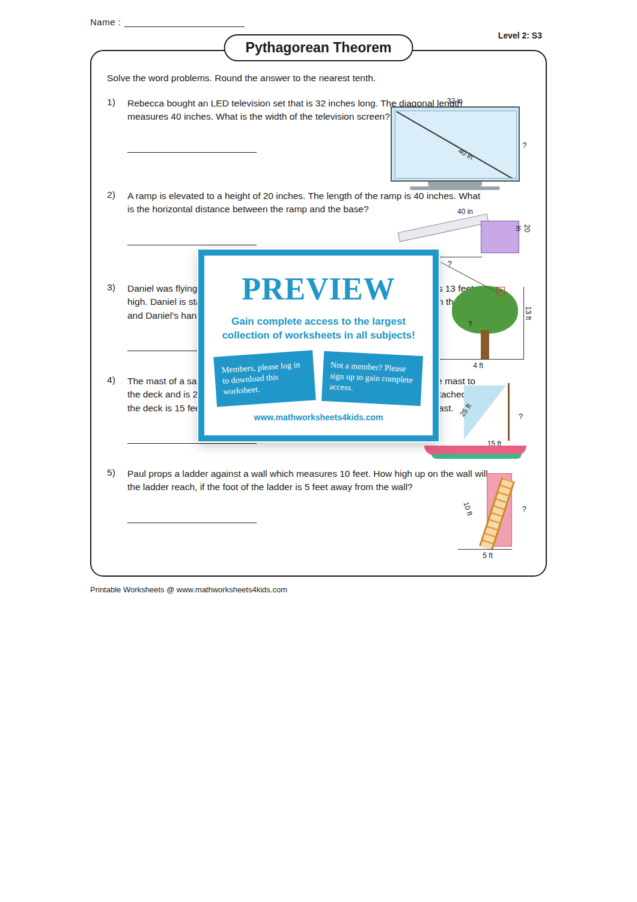Name :
Pythagorean Theorem
Level 2: S3
Solve the word problems. Round the answer to the nearest tenth.
Rebecca bought an LED television set that is 32 inches long. The diagonal length measures 40 inches. What is the width of the television screen?
32 in
40 in
?
A ramp is elevated to a height of 20 inches. The length of the ramp is 40 inches. What is the horizontal distance between the ramp and the base?
40 in
20 in
?
Daniel was flying a kite and the kite got stuck on the top of a tree. The tree is 13 feet high. Daniel is standing 4 feet away from the tree. Find the distance between the kite and Daniel’s hand.
✕
?
13 ft
4 ft
The mast of a sailboat is supported by a rope that extends from the tip of the mast to the deck and is 25 feet long. The point on the deck where the rope that is attached to the deck is 15 feet away from the base of the mast. Find the height of the mast.
25 ft
15 ft
?
Paul props a ladder against a wall which measures 10 feet. How high up on the wall will the ladder reach, if the foot of the ladder is 5 feet away from the wall?
10 ft
?
5 ft
PREVIEW
Gain complete access to the largest
collection of worksheets in all subjects!
Members, please log in to download this worksheet.
Not a member? Please sign up to gain complete access.
www.mathworksheets4kids.com
Printable Worksheets @ www.mathworksheets4kids.com